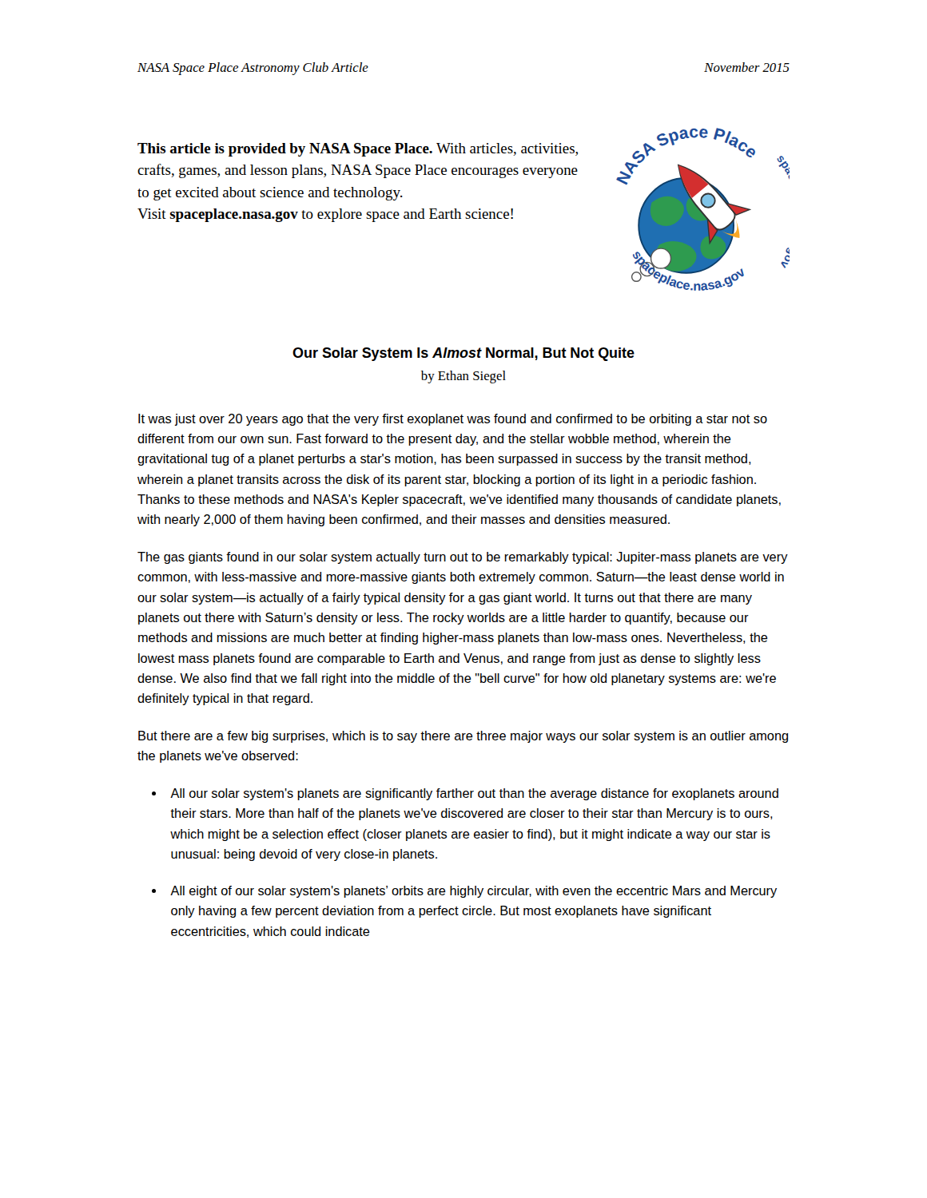NASA Space Place Astronomy Club Article November 2015
This article is provided by NASA Space Place. With articles, activities, crafts, games, and lesson plans, NASA Space Place encourages everyone to get excited about science and technology.
Visit spaceplace.nasa.gov to explore space and Earth science!
NASA Space Place spaceplace.nasa.gov spaceplace.nasa.gov
Our Solar System Is Almost Normal, But Not Quite
by Ethan Siegel
It was just over 20 years ago that the very first exoplanet was found and confirmed to be orbiting a star not so different from our own sun. Fast forward to the present day, and the stellar wobble method, wherein the gravitational tug of a planet perturbs a star's motion, has been surpassed in success by the transit method, wherein a planet transits across the disk of its parent star, blocking a portion of its light in a periodic fashion. Thanks to these methods and NASA's Kepler spacecraft, we've identified many thousands of candidate planets, with nearly 2,000 of them having been confirmed, and their masses and densities measured.
The gas giants found in our solar system actually turn out to be remarkably typical: Jupiter-mass planets are very common, with less-massive and more-massive giants both extremely common. Saturn—the least dense world in our solar system—is actually of a fairly typical density for a gas giant world. It turns out that there are many planets out there with Saturn’s density or less. The rocky worlds are a little harder to quantify, because our methods and missions are much better at finding higher-mass planets than low-mass ones. Nevertheless, the lowest mass planets found are comparable to Earth and Venus, and range from just as dense to slightly less dense. We also find that we fall right into the middle of the "bell curve" for how old planetary systems are: we're definitely typical in that regard.
But there are a few big surprises, which is to say there are three major ways our solar system is an outlier among the planets we've observed:
All our solar system's planets are significantly farther out than the average distance for exoplanets around their stars. More than half of the planets we've discovered are closer to their star than Mercury is to ours, which might be a selection effect (closer planets are easier to find), but it might indicate a way our star is unusual: being devoid of very close-in planets.
All eight of our solar system's planets’ orbits are highly circular, with even the eccentric Mars and Mercury only having a few percent deviation from a perfect circle. But most exoplanets have significant eccentricities, which could indicate